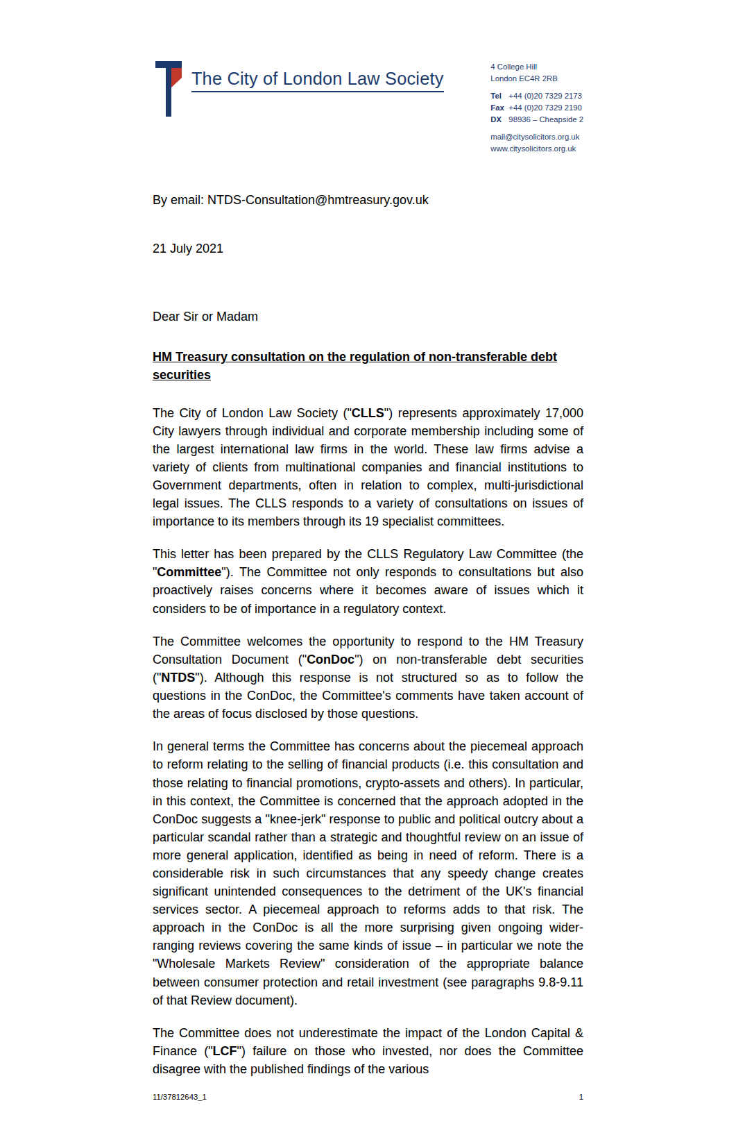The City of London Law Society
4 College Hill
London EC4R 2RB
Tel+44 (0)20 7329 2173
Fax+44 (0)20 7329 2190
DX98936 – Cheapside 2
mail@citysolicitors.org.uk
www.citysolicitors.org.uk
By email: NTDS-Consultation@hmtreasury.gov.uk
21 July 2021
Dear Sir or Madam
HM Treasury consultation on the regulation of non-transferable debt securities
The City of London Law Society ("CLLS") represents approximately 17,000 City lawyers through individual and corporate membership including some of the largest international law firms in the world. These law firms advise a variety of clients from multinational companies and financial institutions to Government departments, often in relation to complex, multi-jurisdictional legal issues. The CLLS responds to a variety of consultations on issues of importance to its members through its 19 specialist committees.
This letter has been prepared by the CLLS Regulatory Law Committee (the "Committee"). The Committee not only responds to consultations but also proactively raises concerns where it becomes aware of issues which it considers to be of importance in a regulatory context.
The Committee welcomes the opportunity to respond to the HM Treasury Consultation Document ("ConDoc") on non-transferable debt securities ("NTDS"). Although this response is not structured so as to follow the questions in the ConDoc, the Committee's comments have taken account of the areas of focus disclosed by those questions.
In general terms the Committee has concerns about the piecemeal approach to reform relating to the selling of financial products (i.e. this consultation and those relating to financial promotions, crypto-assets and others). In particular, in this context, the Committee is concerned that the approach adopted in the ConDoc suggests a "knee-jerk" response to public and political outcry about a particular scandal rather than a strategic and thoughtful review on an issue of more general application, identified as being in need of reform. There is a considerable risk in such circumstances that any speedy change creates significant unintended consequences to the detriment of the UK's financial services sector. A piecemeal approach to reforms adds to that risk. The approach in the ConDoc is all the more surprising given ongoing wider-ranging reviews covering the same kinds of issue – in particular we note the "Wholesale Markets Review" consideration of the appropriate balance between consumer protection and retail investment (see paragraphs 9.8-9.11 of that Review document).
The Committee does not underestimate the impact of the London Capital & Finance ("LCF") failure on those who invested, nor does the Committee disagree with the published findings of the various
11/37812643_1 1